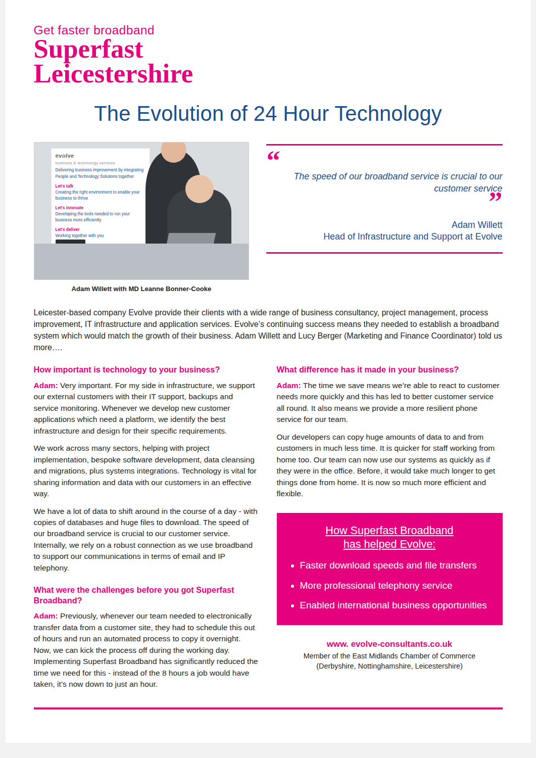Get faster broadband
Superfast Leicestershire
The Evolution of 24 Hour Technology
evolve business & technology services
Delivering business improvement by integrating People and Technology Solutions together
Let's talk
Creating the right environment to enable your business to thrive
Let's innovate
Developing the tools needed to run your business more efficiently
Let's deliver
Working together with you
Adam Willett with MD Leanne Bonner-Cooke
“
The speed of our broadband service is crucial to our customer service
”
Adam Willett
Head of Infrastructure and Support at Evolve
Leicester-based company Evolve provide their clients with a wide range of business consultancy, project management, process improvement, IT infrastructure and application services. Evolve’s continuing success means they needed to establish a broadband system which would match the growth of their business. Adam Willett and Lucy Berger (Marketing and Finance Coordinator) told us more….
How important is technology to your business?
Adam: Very important. For my side in infrastructure, we support our external customers with their IT support, backups and service monitoring. Whenever we develop new customer applications which need a platform, we identify the best infrastructure and design for their specific requirements.
We work across many sectors, helping with project implementation, bespoke software development, data cleansing and migrations, plus systems integrations. Technology is vital for sharing information and data with our customers in an effective way.
We have a lot of data to shift around in the course of a day - with copies of databases and huge files to download. The speed of our broadband service is crucial to our customer service. Internally, we rely on a robust connection as we use broadband to support our communications in terms of email and IP telephony.
What were the challenges before you got Superfast Broadband?
Adam: Previously, whenever our team needed to electronically transfer data from a customer site, they had to schedule this out of hours and run an automated process to copy it overnight. Now, we can kick the process off during the working day. Implementing Superfast Broadband has significantly reduced the time we need for this - instead of the 8 hours a job would have taken, it’s now down to just an hour.
What difference has it made in your business?
Adam: The time we save means we’re able to react to customer needs more quickly and this has led to better customer service all round. It also means we provide a more resilient phone service for our team.
Our developers can copy huge amounts of data to and from customers in much less time. It is quicker for staff working from home too. Our team can now use our systems as quickly as if they were in the office. Before, it would take much longer to get things done from home. It is now so much more efficient and flexible.
How Superfast Broadband
has helped Evolve:
Faster download speeds and file transfers
More professional telephony service
Enabled international business opportunities
www. evolve-consultants.co.uk
Member of the East Midlands Chamber of Commerce
(Derbyshire, Nottinghamshire, Leicestershire)